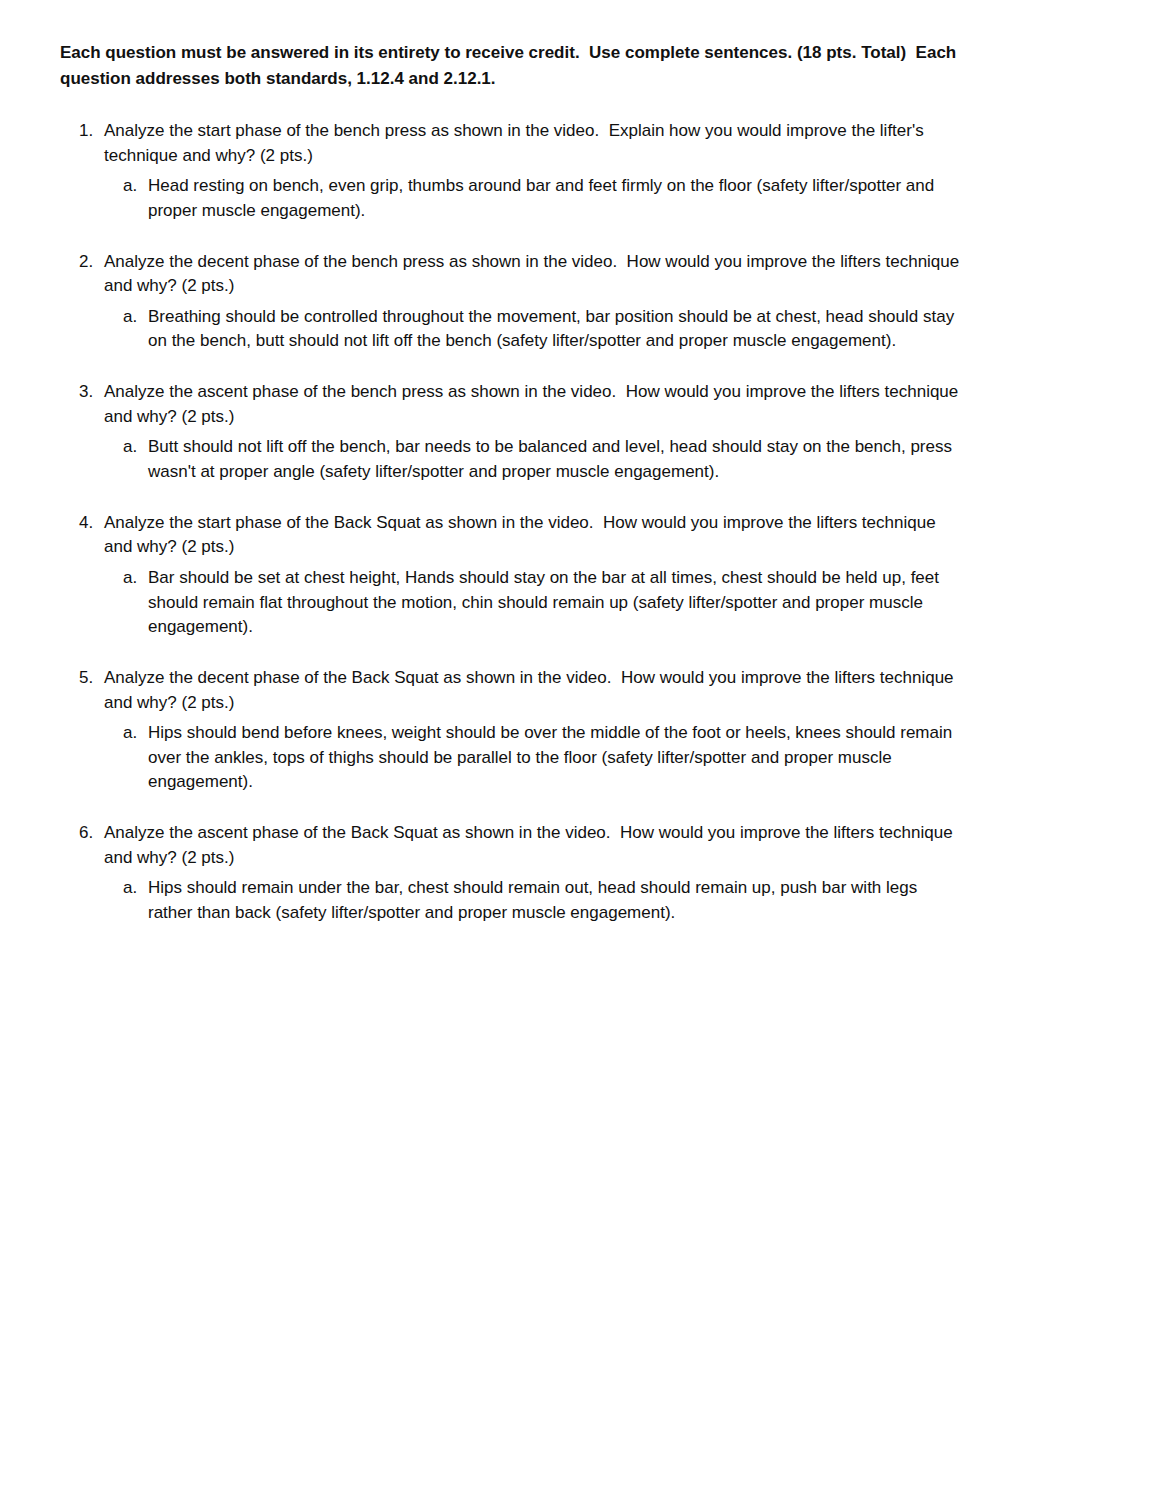Each question must be answered in its entirety to receive credit. Use complete sentences. (18 pts. Total) Each question addresses both standards, 1.12.4 and 2.12.1.
Analyze the start phase of the bench press as shown in the video. Explain how you would improve the lifter's technique and why? (2 pts.)
Head resting on bench, even grip, thumbs around bar and feet firmly on the floor (safety lifter/spotter and proper muscle engagement).
Analyze the decent phase of the bench press as shown in the video. How would you improve the lifters technique and why? (2 pts.)
Breathing should be controlled throughout the movement, bar position should be at chest, head should stay on the bench, butt should not lift off the bench (safety lifter/spotter and proper muscle engagement).
Analyze the ascent phase of the bench press as shown in the video. How would you improve the lifters technique and why? (2 pts.)
Butt should not lift off the bench, bar needs to be balanced and level, head should stay on the bench, press wasn't at proper angle (safety lifter/spotter and proper muscle engagement).
Analyze the start phase of the Back Squat as shown in the video. How would you improve the lifters technique and why? (2 pts.)
Bar should be set at chest height, Hands should stay on the bar at all times, chest should be held up, feet should remain flat throughout the motion, chin should remain up (safety lifter/spotter and proper muscle engagement).
Analyze the decent phase of the Back Squat as shown in the video. How would you improve the lifters technique and why? (2 pts.)
Hips should bend before knees, weight should be over the middle of the foot or heels, knees should remain over the ankles, tops of thighs should be parallel to the floor (safety lifter/spotter and proper muscle engagement).
Analyze the ascent phase of the Back Squat as shown in the video. How would you improve the lifters technique and why? (2 pts.)
Hips should remain under the bar, chest should remain out, head should remain up, push bar with legs rather than back (safety lifter/spotter and proper muscle engagement).